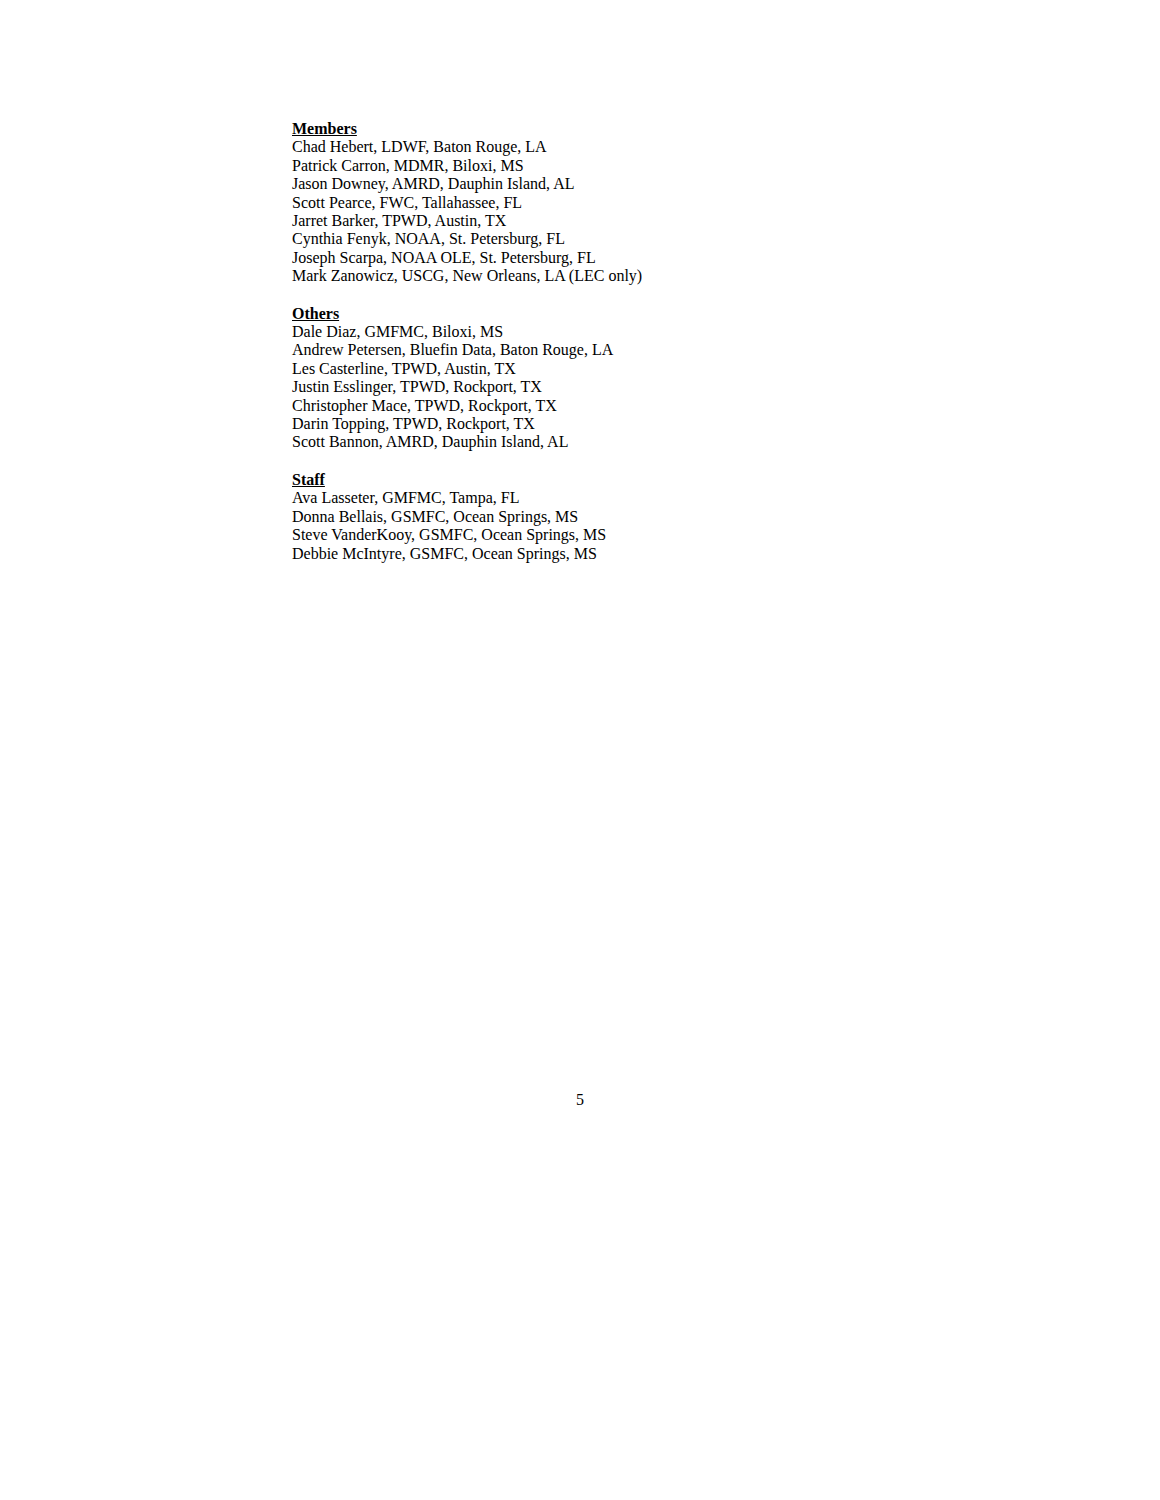Members
Chad Hebert, LDWF, Baton Rouge, LA
Patrick Carron, MDMR, Biloxi, MS
Jason Downey, AMRD, Dauphin Island, AL
Scott Pearce, FWC, Tallahassee, FL
Jarret Barker, TPWD, Austin, TX
Cynthia Fenyk, NOAA, St. Petersburg, FL
Joseph Scarpa, NOAA OLE, St. Petersburg, FL
Mark Zanowicz, USCG, New Orleans, LA (LEC only)
Others
Dale Diaz, GMFMC, Biloxi, MS
Andrew Petersen, Bluefin Data, Baton Rouge, LA
Les Casterline, TPWD, Austin, TX
Justin Esslinger, TPWD, Rockport, TX
Christopher Mace, TPWD, Rockport, TX
Darin Topping, TPWD, Rockport, TX
Scott Bannon, AMRD, Dauphin Island, AL
Staff
Ava Lasseter, GMFMC, Tampa, FL
Donna Bellais, GSMFC, Ocean Springs, MS
Steve VanderKooy, GSMFC, Ocean Springs, MS
Debbie McIntyre, GSMFC, Ocean Springs, MS
5